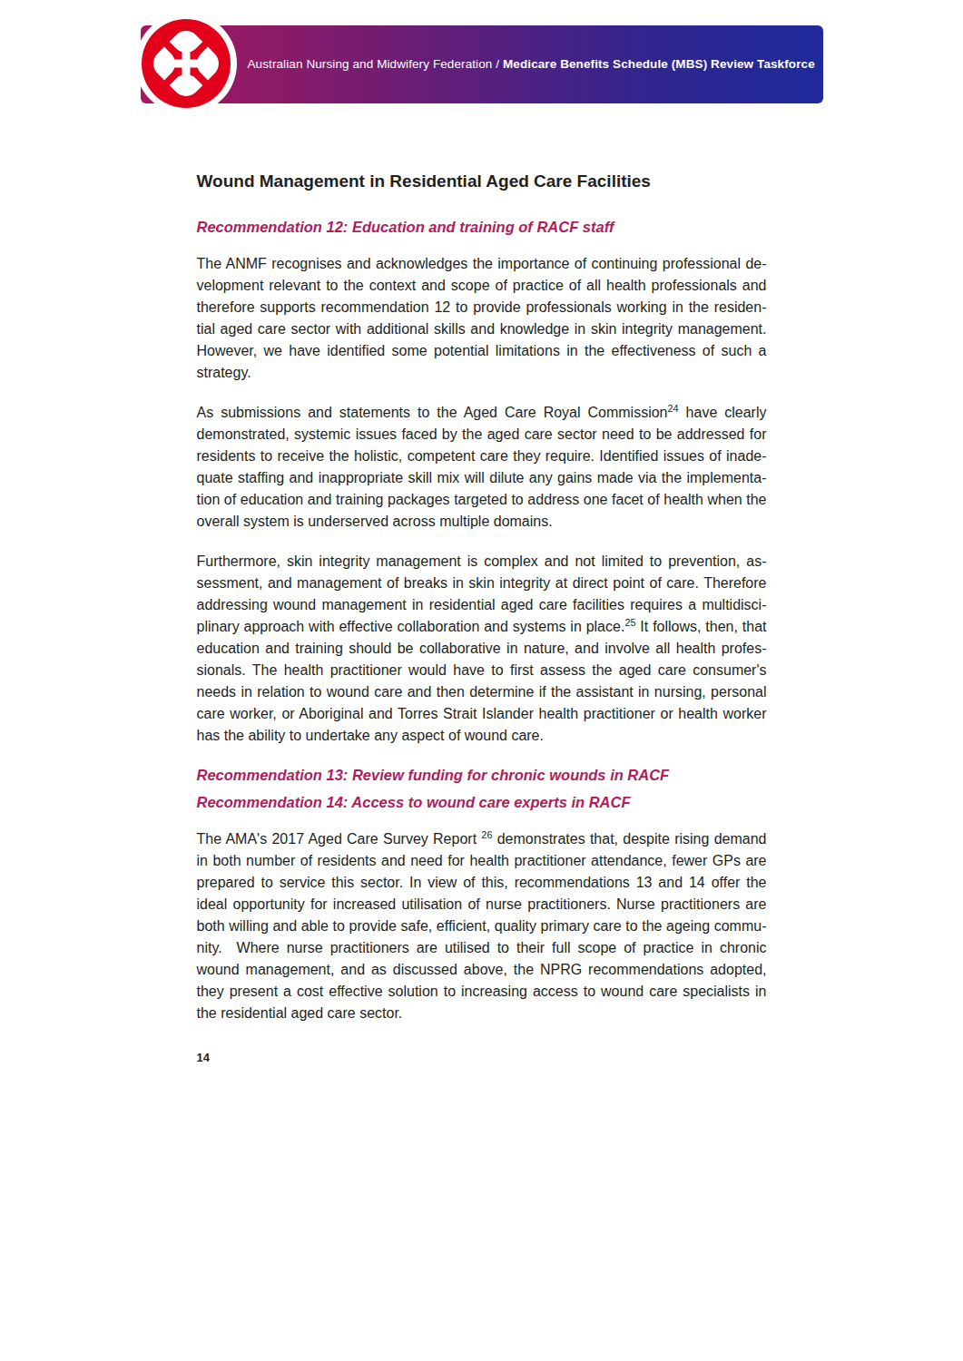Australian Nursing and Midwifery Federation / Medicare Benefits Schedule (MBS) Review Taskforce
Wound Management in Residential Aged Care Facilities
Recommendation 12: Education and training of RACF staff
The ANMF recognises and acknowledges the importance of continuing professional development relevant to the context and scope of practice of all health professionals and therefore supports recommendation 12 to provide professionals working in the residential aged care sector with additional skills and knowledge in skin integrity management. However, we have identified some potential limitations in the effectiveness of such a strategy.
As submissions and statements to the Aged Care Royal Commission24 have clearly demonstrated, systemic issues faced by the aged care sector need to be addressed for residents to receive the holistic, competent care they require. Identified issues of inadequate staffing and inappropriate skill mix will dilute any gains made via the implementation of education and training packages targeted to address one facet of health when the overall system is underserved across multiple domains.
Furthermore, skin integrity management is complex and not limited to prevention, assessment, and management of breaks in skin integrity at direct point of care. Therefore addressing wound management in residential aged care facilities requires a multidisciplinary approach with effective collaboration and systems in place.25 It follows, then, that education and training should be collaborative in nature, and involve all health professionals. The health practitioner would have to first assess the aged care consumer's needs in relation to wound care and then determine if the assistant in nursing, personal care worker, or Aboriginal and Torres Strait Islander health practitioner or health worker has the ability to undertake any aspect of wound care.
Recommendation 13: Review funding for chronic wounds in RACF
Recommendation 14: Access to wound care experts in RACF
The AMA's 2017 Aged Care Survey Report 26 demonstrates that, despite rising demand in both number of residents and need for health practitioner attendance, fewer GPs are prepared to service this sector. In view of this, recommendations 13 and 14 offer the ideal opportunity for increased utilisation of nurse practitioners. Nurse practitioners are both willing and able to provide safe, efficient, quality primary care to the ageing community. Where nurse practitioners are utilised to their full scope of practice in chronic wound management, and as discussed above, the NPRG recommendations adopted, they present a cost effective solution to increasing access to wound care specialists in the residential aged care sector.
14